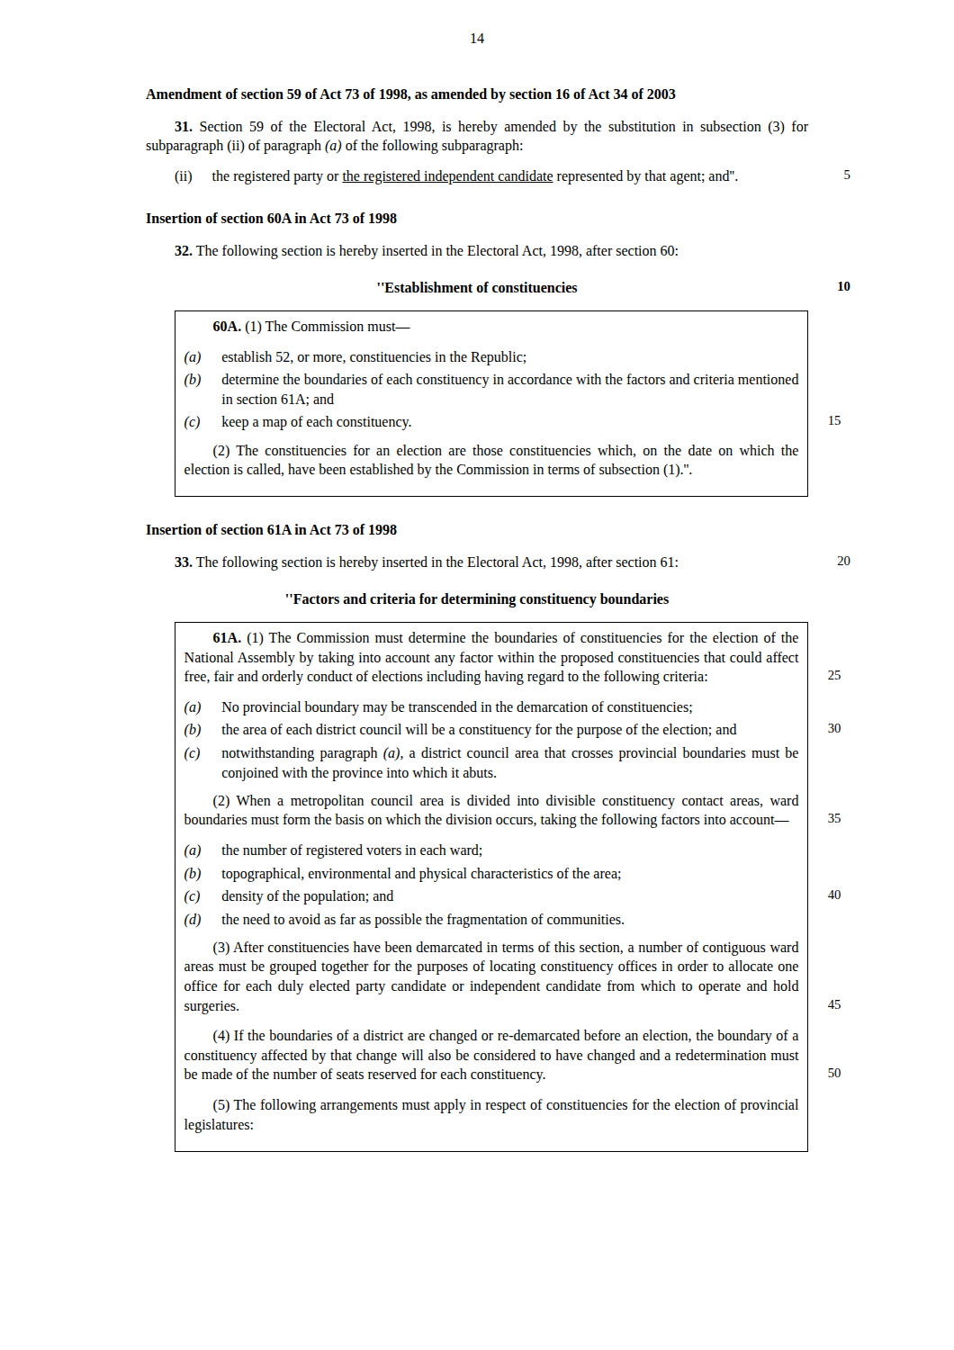14
Amendment of section 59 of Act 73 of 1998, as amended by section 16 of Act 34 of 2003
31. Section 59 of the Electoral Act, 1998, is hereby amended by the substitution in subsection (3) for subparagraph (ii) of paragraph (a) of the following subparagraph:
(ii) the registered party or the registered independent candidate represented by that agent; and''.5
Insertion of section 60A in Act 73 of 1998
32. The following section is hereby inserted in the Electoral Act, 1998, after section 60:
''Establishment of constituencies10
60A. (1) The Commission must—
(a) establish 52, or more, constituencies in the Republic;
(b) determine the boundaries of each constituency in accordance with the factors and criteria mentioned in section 61A; and
(c) keep a map of each constituency.15
(2) The constituencies for an election are those constituencies which, on the date on which the election is called, have been established by the Commission in terms of subsection (1).''.
Insertion of section 61A in Act 73 of 1998
33. The following section is hereby inserted in the Electoral Act, 1998, after section 61:20
''Factors and criteria for determining constituency boundaries
61A. (1) The Commission must determine the boundaries of constituencies for the election of the National Assembly by taking into account any factor within the proposed constituencies that could affect free, fair and orderly conduct of elections including having regard to the following criteria:25
(a) No provincial boundary may be transcended in the demarcation of constituencies;
(b) the area of each district council will be a constituency for the purpose of the election; and30
(c) notwithstanding paragraph (a), a district council area that crosses provincial boundaries must be conjoined with the province into which it abuts.
(2) When a metropolitan council area is divided into divisible constituency contact areas, ward boundaries must form the basis on which the division occurs, taking the following factors into account—35
(a) the number of registered voters in each ward;
(b) topographical, environmental and physical characteristics of the area;
(c) density of the population; and40
(d) the need to avoid as far as possible the fragmentation of communities.
(3) After constituencies have been demarcated in terms of this section, a number of contiguous ward areas must be grouped together for the purposes of locating constituency offices in order to allocate one office for each duly elected party candidate or independent candidate from which to operate and hold surgeries.45
(4) If the boundaries of a district are changed or re-demarcated before an election, the boundary of a constituency affected by that change will also be considered to have changed and a redetermination must be made of the number of seats reserved for each constituency.50
(5) The following arrangements must apply in respect of constituencies for the election of provincial legislatures: